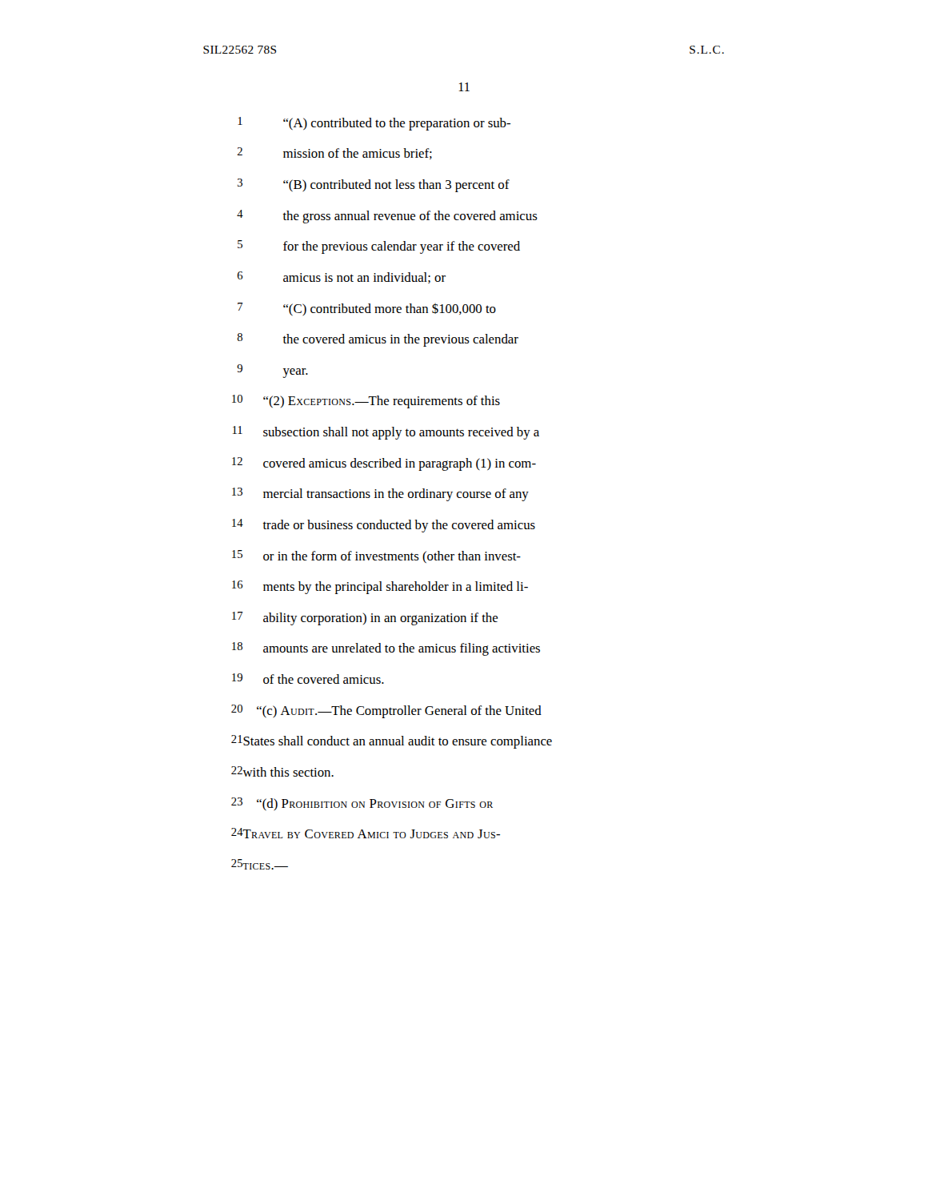SIL22562 78S
S.L.C.
11
| 1 | “(A) contributed to the preparation or sub- |
| 2 | mission of the amicus brief; |
| 3 | “(B) contributed not less than 3 percent of |
| 4 | the gross annual revenue of the covered amicus |
| 5 | for the previous calendar year if the covered |
| 6 | amicus is not an individual; or |
| 7 | “(C) contributed more than $100,000 to |
| 8 | the covered amicus in the previous calendar |
| 9 | year. |
| 10 | “(2) Exceptions. —The requirements of this |
| 11 | subsection shall not apply to amounts received by a |
| 12 | covered amicus described in paragraph (1) in com- |
| 13 | mercial transactions in the ordinary course of any |
| 14 | trade or business conducted by the covered amicus |
| 15 | or in the form of investments (other than invest- |
| 16 | ments by the principal shareholder in a limited li- |
| 17 | ability corporation) in an organization if the |
| 18 | amounts are unrelated to the amicus filing activities |
| 19 | of the covered amicus. |
| 20 | “(c) Audit. —The Comptroller General of the United |
| 21 | States shall conduct an annual audit to ensure compliance |
| 22 | with this section. |
| 23 | “(d) Prohibition on Provision of Gifts or |
| 24 | Travel by Covered Amici to Judges and Jus- |
| 25 | tices. — |